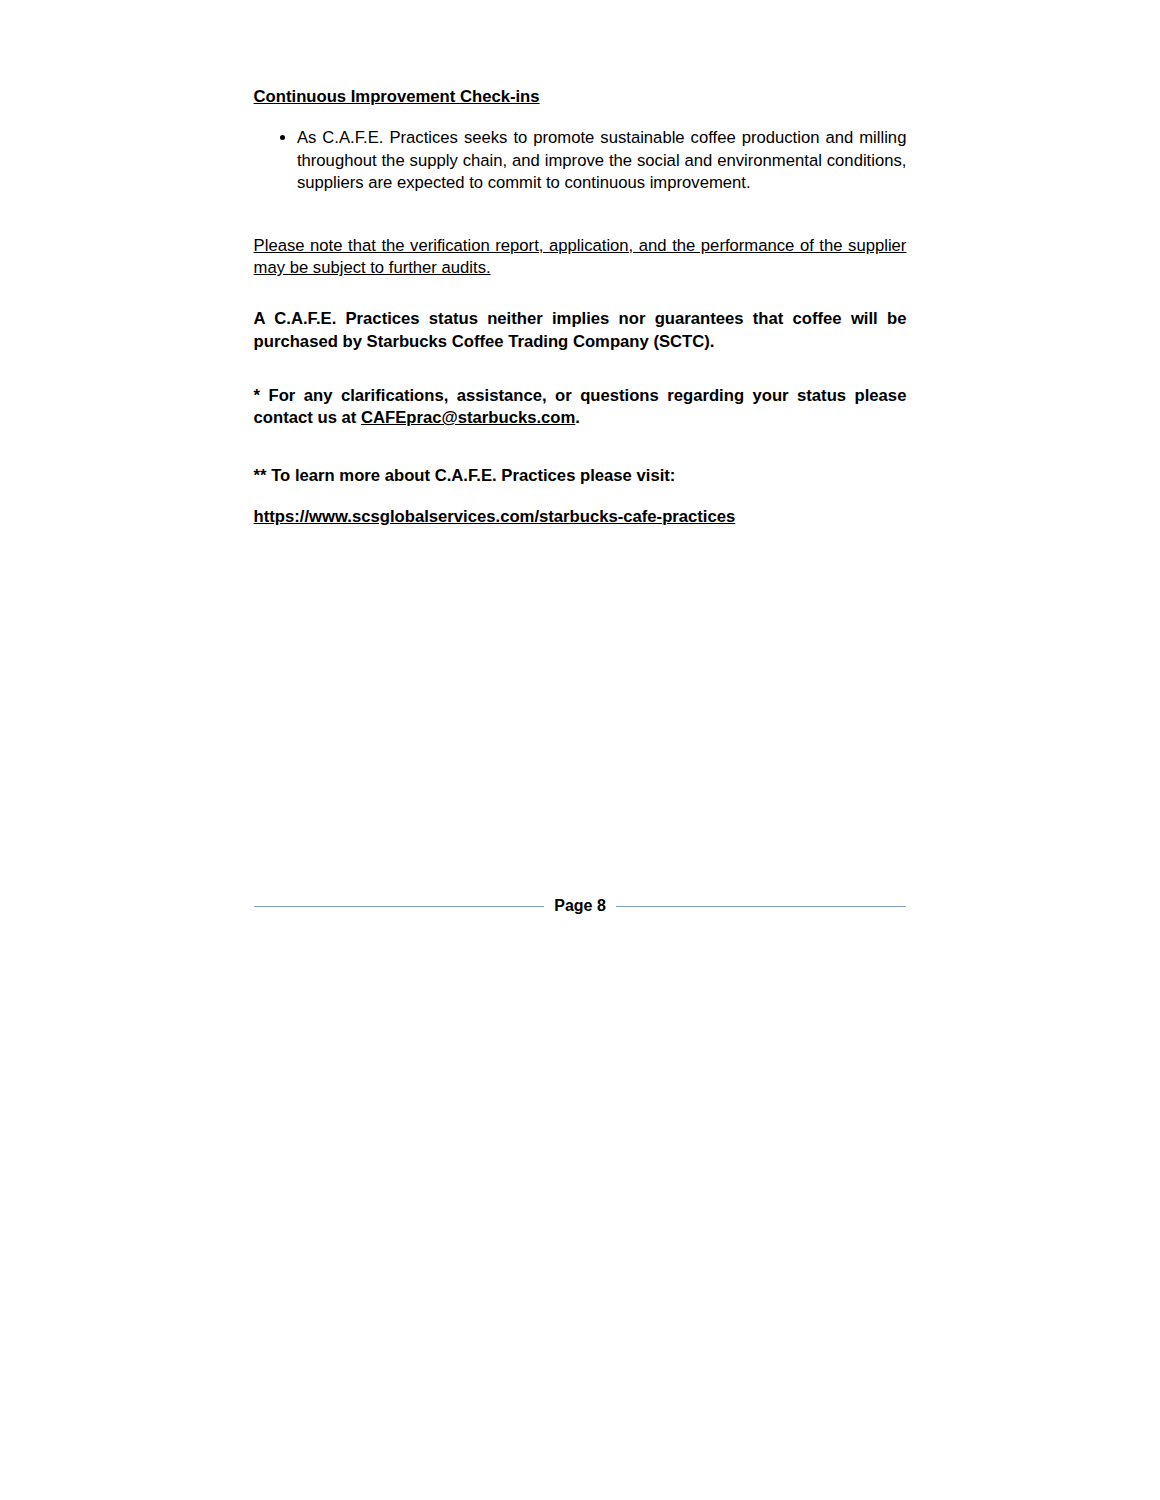Continuous Improvement Check-ins
As C.A.F.E. Practices seeks to promote sustainable coffee production and milling throughout the supply chain, and improve the social and environmental conditions, suppliers are expected to commit to continuous improvement.
Please note that the verification report, application, and the performance of the supplier may be subject to further audits.
A C.A.F.E. Practices status neither implies nor guarantees that coffee will be purchased by Starbucks Coffee Trading Company (SCTC).
* For any clarifications, assistance, or questions regarding your status please contact us at CAFEprac@starbucks.com.
** To learn more about C.A.F.E. Practices please visit:
https://www.scsglobalservices.com/starbucks-cafe-practices
Page 8